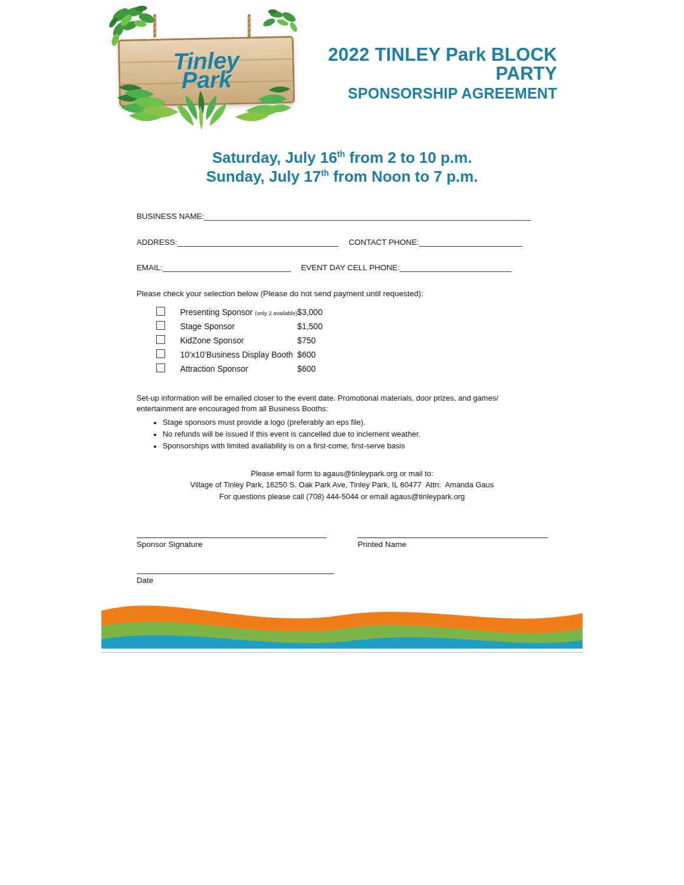Tinley Park
2022 TINLEY Park BLOCK PARTY
SPONSORSHIP AGREEMENT
Saturday, July 16th from 2 to 10 p.m.
Sunday, July 17th from Noon to 7 p.m.
BUSINESS NAME:_______________________________________________________________________________
ADDRESS:_______________________________________ CONTACT PHONE:_________________________
EMAIL:_______________________________ EVENT DAY CELL PHONE:___________________________
Please check your selection below (Please do not send payment until requested):
| | Presenting Sponsor (only 2 available) | $3,000 |
| | Stage Sponsor | $1,500 |
| | KidZone Sponsor | $750 |
| | 10’x10’Business Display Booth | $600 |
| | Attraction Sponsor | $600 |
Set-up information will be emailed closer to the event date. Promotional materials, door prizes, and games/
entertainment are encouraged from all Business Booths:
Stage sponsors must provide a logo (preferably an eps file).
No refunds will be issued if this event is cancelled due to inclement weather.
Sponsorships with limited availability is on a first-come, first-serve basis
Please email form to agaus@tinleypark.org or mail to:
Village of Tinley Park, 16250 S. Oak Park Ave, Tinley Park, IL 60477 Attn: Amanda Gaus
For questions please call (708) 444-5044 or email agaus@tinleypark.org
Sponsor Signature
Printed Name
Date